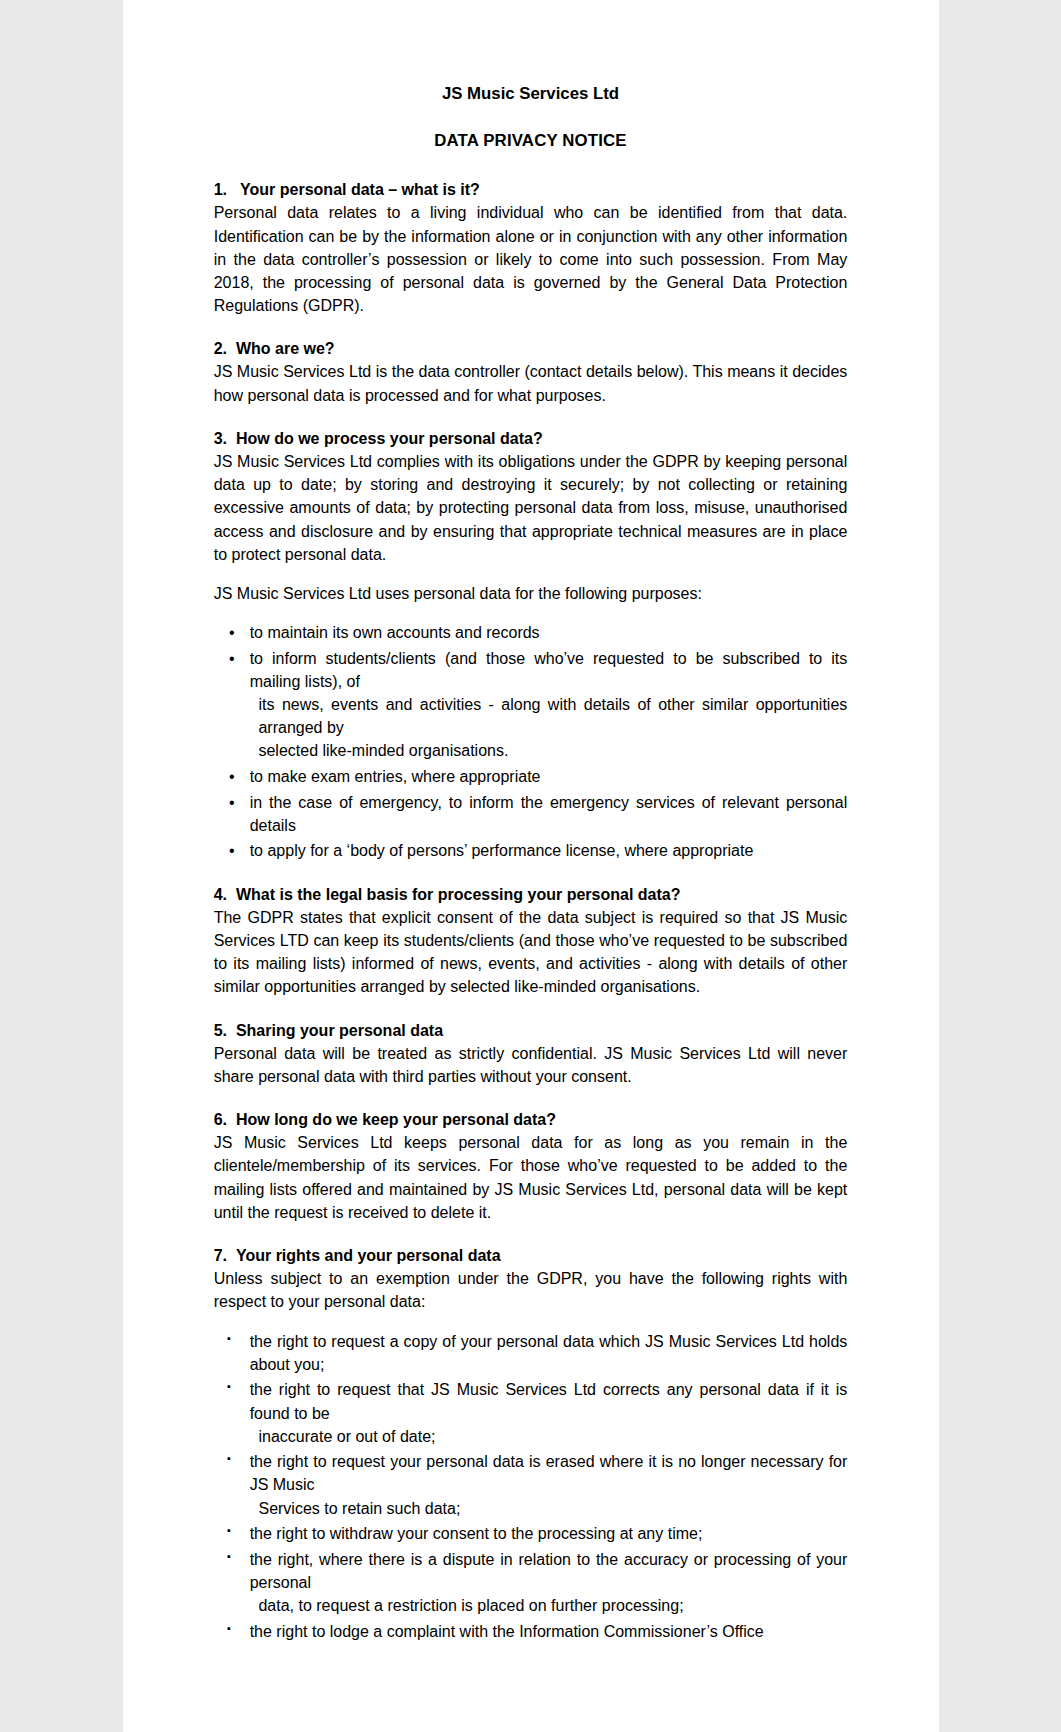JS Music Services Ltd
DATA PRIVACY NOTICE
1. Your personal data – what is it?
Personal data relates to a living individual who can be identified from that data. Identification can be by the information alone or in conjunction with any other information in the data controller’s possession or likely to come into such possession. From May 2018, the processing of personal data is governed by the General Data Protection Regulations (GDPR).
2. Who are we?
JS Music Services Ltd is the data controller (contact details below). This means it decides how personal data is processed and for what purposes.
3. How do we process your personal data?
JS Music Services Ltd complies with its obligations under the GDPR by keeping personal data up to date; by storing and destroying it securely; by not collecting or retaining excessive amounts of data; by protecting personal data from loss, misuse, unauthorised access and disclosure and by ensuring that appropriate technical measures are in place to protect personal data.
JS Music Services Ltd uses personal data for the following purposes:
to maintain its own accounts and records
to inform students/clients (and those who’ve requested to be subscribed to its mailing lists), of its news, events and activities - along with details of other similar opportunities arranged by selected like-minded organisations.
to make exam entries, where appropriate
in the case of emergency, to inform the emergency services of relevant personal details
to apply for a ‘body of persons’ performance license, where appropriate
4. What is the legal basis for processing your personal data?
The GDPR states that explicit consent of the data subject is required so that JS Music Services LTD can keep its students/clients (and those who’ve requested to be subscribed to its mailing lists) informed of news, events, and activities - along with details of other similar opportunities arranged by selected like-minded organisations.
5. Sharing your personal data
Personal data will be treated as strictly confidential. JS Music Services Ltd will never share personal data with third parties without your consent.
6. How long do we keep your personal data?
JS Music Services Ltd keeps personal data for as long as you remain in the clientele/membership of its services. For those who’ve requested to be added to the mailing lists offered and maintained by JS Music Services Ltd, personal data will be kept until the request is received to delete it.
7. Your rights and your personal data
Unless subject to an exemption under the GDPR, you have the following rights with respect to your personal data:
the right to request a copy of your personal data which JS Music Services Ltd holds about you;
the right to request that JS Music Services Ltd corrects any personal data if it is found to be inaccurate or out of date;
the right to request your personal data is erased where it is no longer necessary for JS Music Services to retain such data;
the right to withdraw your consent to the processing at any time;
the right, where there is a dispute in relation to the accuracy or processing of your personal data, to request a restriction is placed on further processing;
the right to lodge a complaint with the Information Commissioner’s Office